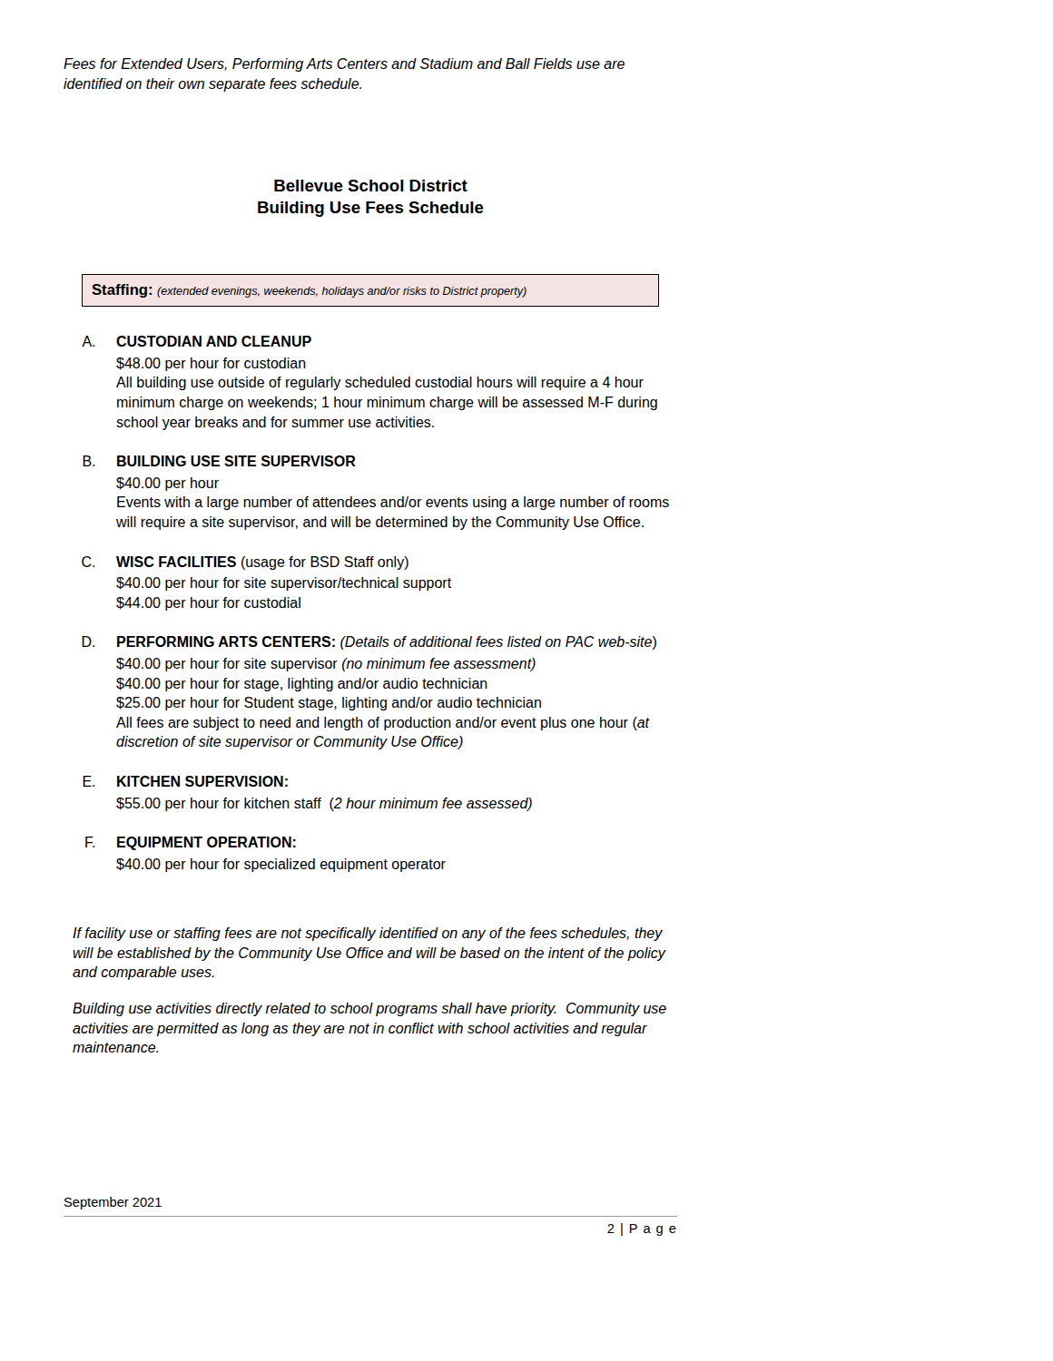Fees for Extended Users, Performing Arts Centers and Stadium and Ball Fields use are identified on their own separate fees schedule.
Bellevue School District
Building Use Fees Schedule
Staffing: (extended evenings, weekends, holidays and/or risks to District property)
Custodian and Cleanup
$48.00 per hour for custodian
All building use outside of regularly scheduled custodial hours will require a 4 hour minimum charge on weekends; 1 hour minimum charge will be assessed M-F during school year breaks and for summer use activities.
Building Use Site Supervisor
$40.00 per hour
Events with a large number of attendees and/or events using a large number of rooms will require a site supervisor, and will be determined by the Community Use Office.
WISC Facilities (usage for BSD Staff only)
$40.00 per hour for site supervisor/technical support
$44.00 per hour for custodial
Performing Arts Centers: (Details of additional fees listed on PAC web-site)
$40.00 per hour for site supervisor (no minimum fee assessment)
$40.00 per hour for stage, lighting and/or audio technician
$25.00 per hour for Student stage, lighting and/or audio technician
All fees are subject to need and length of production and/or event plus one hour (at discretion of site supervisor or Community Use Office)
Kitchen Supervision:
$55.00 per hour for kitchen staff (2 hour minimum fee assessed)
Equipment Operation:
$40.00 per hour for specialized equipment operator
If facility use or staffing fees are not specifically identified on any of the fees schedules, they will be established by the Community Use Office and will be based on the intent of the policy and comparable uses.
Building use activities directly related to school programs shall have priority. Community use activities are permitted as long as they are not in conflict with school activities and regular maintenance.
September 2021
2 | P a g e